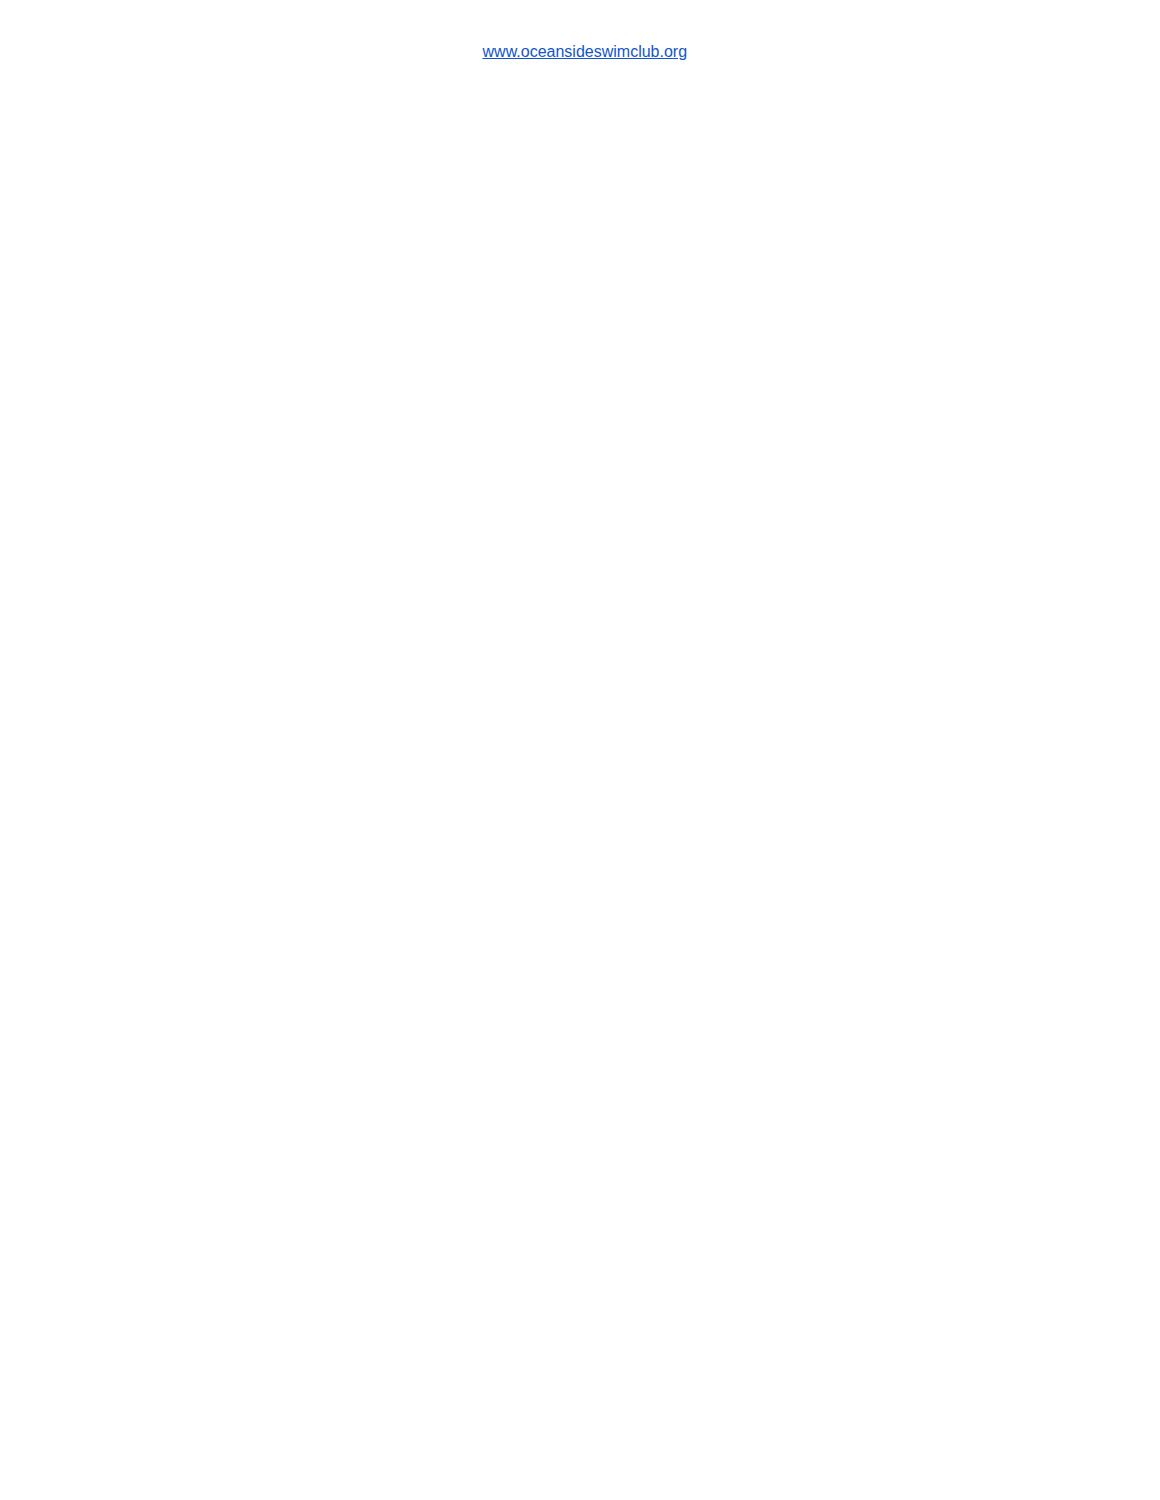www.oceansideswimclub.org